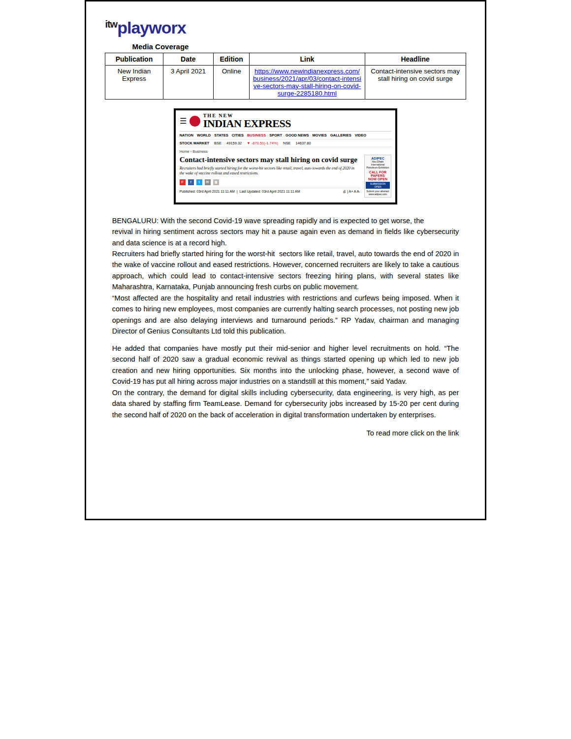itw play worx
Media Coverage
| Publication | Date | Edition | Link | Headline |
| --- | --- | --- | --- | --- |
| New Indian Express | 3 April 2021 | Online | https://www.newindianexpress.com/business/2021/apr/03/contact-intensive-sectors-may-stall-hiring-on-covid-surge-2285180.html | Contact-intensive sectors may stall hiring on covid surge |
☰
THE NEWINDIAN EXPRESS
NATION WORLD STATES CITIES BUSINESS SPORT GOOD NEWS MOVIES GALLERIES VIDEO
STOCK MARKET BSE 49159.32▼ -870.51(-1.74%) NSE 14637.80
Home › Business
Contact-intensive sectors may stall hiring on covid surge
Recruiters had briefly started hiring for the worst-hit sectors like retail, travel, auto towards the end of 2020 in the wake of vaccine rollout and eased restrictions.
F f t ✉ 📋
Published: 03rd April 2021 11:11 AM | Last Updated: 03rd April 2021 11:11 AM 🖨 | A+ A A-
ADIPEC
Abu Dhabi International Petroleum Exhibition
CALL FOR PAPERS
NOW OPEN
SUBMISSION OPEN
Submit your abstract
www.adipec.com
BENGALURU: With the second Covid-19 wave spreading rapidly and is expected to get worse, the
revival in hiring sentiment across sectors may hit a pause again even as demand in fields like cybersecurity and data science is at a record high.
Recruiters had briefly started hiring for the worst-hit sectors like retail, travel, auto towards the end of 2020 in the wake of vaccine rollout and eased restrictions. However, concerned recruiters are likely to take a cautious approach, which could lead to contact-intensive sectors freezing hiring plans, with several states like Maharashtra, Karnataka, Punjab announcing fresh curbs on public movement.
“Most affected are the hospitality and retail industries with restrictions and curfews being imposed. When it comes to hiring new employees, most companies are currently halting search processes, not posting new job openings and are also delaying interviews and turnaround periods.” RP Yadav, chairman and managing Director of Genius Consultants Ltd told this publication.
He added that companies have mostly put their mid-senior and higher level recruitments on hold. “The second half of 2020 saw a gradual economic revival as things started opening up which led to new job creation and new hiring opportunities. Six months into the unlocking phase, however, a second wave of Covid-19 has put all hiring across major industries on a standstill at this moment,” said Yadav.
On the contrary, the demand for digital skills including cybersecurity, data engineering, is very high, as per data shared by staffing firm TeamLease. Demand for cybersecurity jobs increased by 15-20 per cent during the second half of 2020 on the back of acceleration in digital transformation undertaken by enterprises.
To read more click on the link